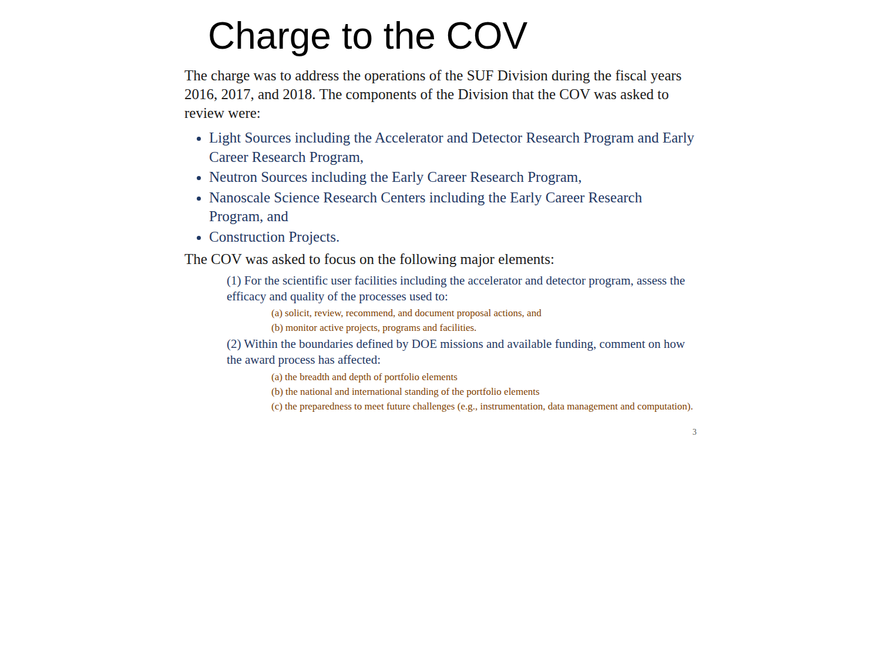Charge to the COV
The charge was to address the operations of the SUF Division during the fiscal years 2016, 2017, and 2018. The components of the Division that the COV was asked to review were:
Light Sources including the Accelerator and Detector Research Program and Early Career Research Program,
Neutron Sources including the Early Career Research Program,
Nanoscale Science Research Centers including the Early Career Research Program, and
Construction Projects.
The COV was asked to focus on the following major elements:
(1) For the scientific user facilities including the accelerator and detector program, assess the efficacy and quality of the processes used to:
(a) solicit, review, recommend, and document proposal actions, and
(b) monitor active projects, programs and facilities.
(2) Within the boundaries defined by DOE missions and available funding, comment on how the award process has affected:
(a) the breadth and depth of portfolio elements
(b) the national and international standing of the portfolio elements
(c) the preparedness to meet future challenges (e.g., instrumentation, data management and computation).
3